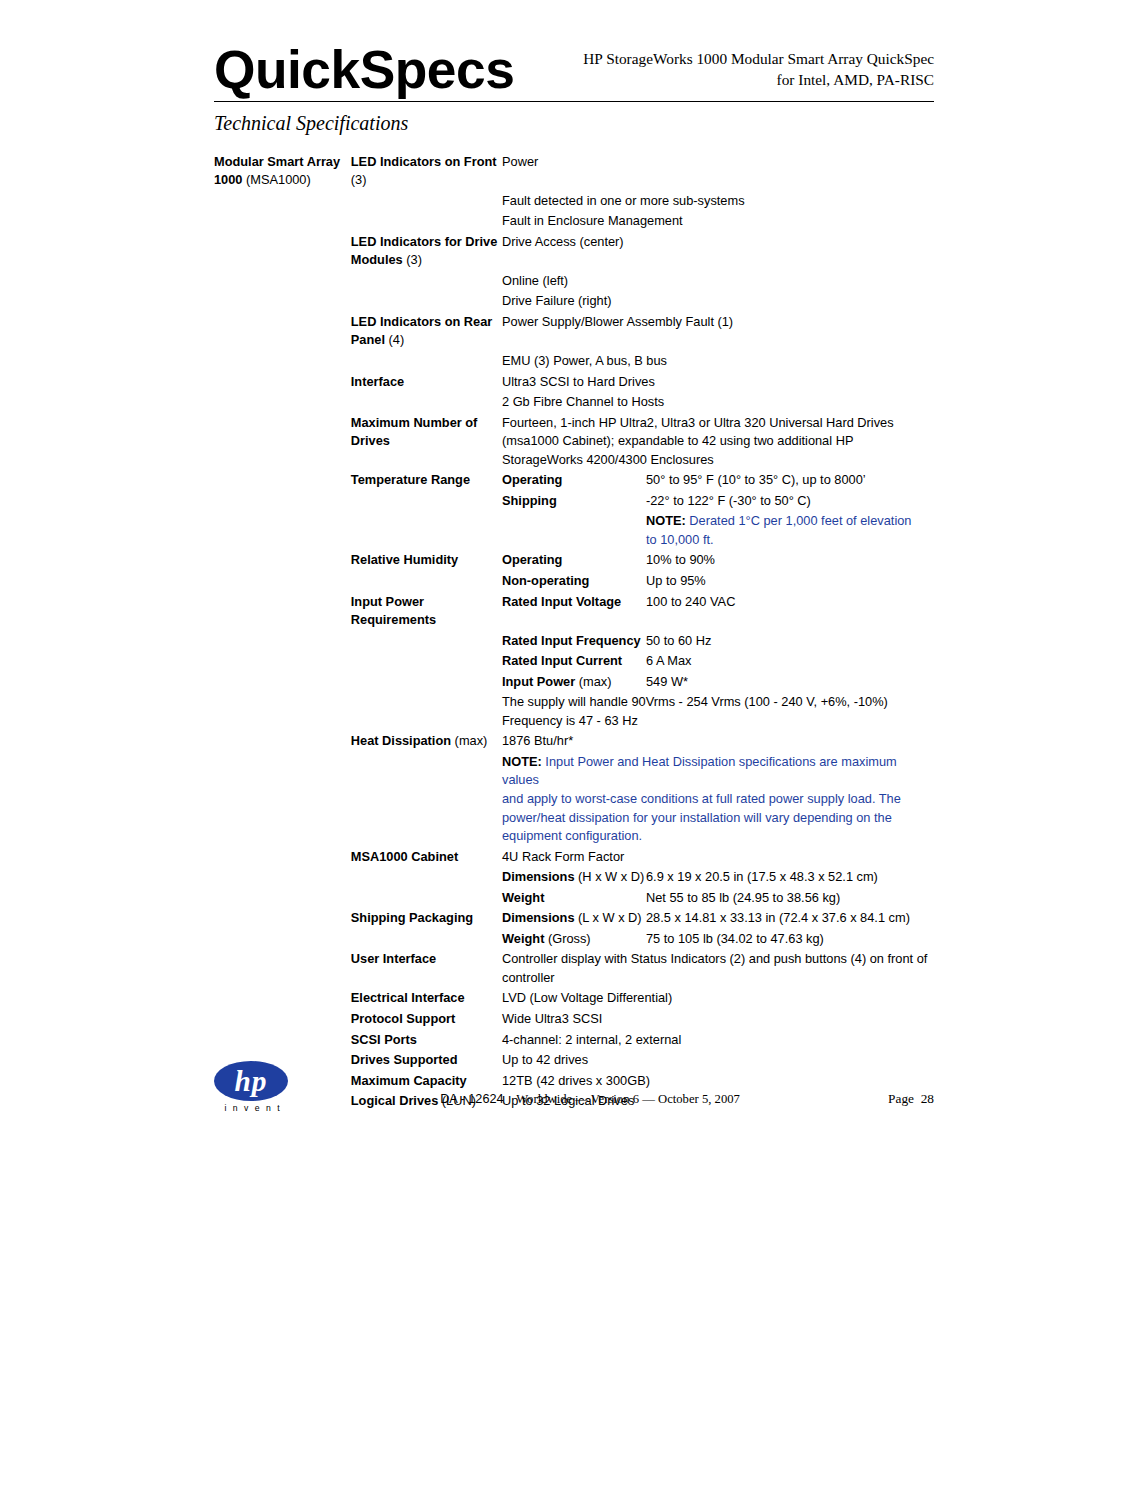QuickSpecs
HP StorageWorks 1000 Modular Smart Array QuickSpec
for Intel, AMD, PA-RISC
Technical Specifications
| Modular Smart Array 1000 (MSA1000) | LED Indicators on Front (3) | Power |
| | | Fault detected in one or more sub-systems |
| | | Fault in Enclosure Management |
| | LED Indicators for Drive Modules (3) | Drive Access (center) |
| | | Online (left) |
| | | Drive Failure (right) |
| | LED Indicators on Rear Panel (4) | Power Supply/Blower Assembly Fault (1) |
| | | EMU (3) Power, A bus, B bus |
| | Interface | Ultra3 SCSI to Hard Drives |
| | | 2 Gb Fibre Channel to Hosts |
| | Maximum Number of Drives | Fourteen, 1-inch HP Ultra2, Ultra3 or Ultra 320 Universal Hard Drives (msa1000 Cabinet); expandable to 42 using two additional HP StorageWorks 4200/4300 Enclosures |
| | Temperature Range | Operating | 50° to 95° F (10° to 35° C), up to 8000’ |
| | | Shipping | -22° to 122° F (-30° to 50° C) |
| | | | NOTE: Derated 1°C per 1,000 feet of elevation to 10,000 ft. |
| | Relative Humidity | Operating | 10% to 90% |
| | | Non-operating | Up to 95% |
| | Input Power Requirements | Rated Input Voltage | 100 to 240 VAC |
| | | Rated Input Frequency | 50 to 60 Hz |
| | | Rated Input Current | 6 A Max |
| | | Input Power (max) | 549 W* |
| | | The supply will handle 90Vrms - 254 Vrms (100 - 240 V, +6%, -10%) Frequency is 47 - 63 Hz |
| | Heat Dissipation (max) | 1876 Btu/hr* |
| | | NOTE: Input Power and Heat Dissipation specifications are maximum values and apply to worst-case conditions at full rated power supply load. The power/heat dissipation for your installation will vary depending on the equipment configuration. |
| | MSA1000 Cabinet | 4U Rack Form Factor |
| | | Dimensions (H x W x D) | 6.9 x 19 x 20.5 in (17.5 x 48.3 x 52.1 cm) |
| | | Weight | Net 55 to 85 lb (24.95 to 38.56 kg) |
| | Shipping Packaging | Dimensions (L x W x D) | 28.5 x 14.81 x 33.13 in (72.4 x 37.6 x 84.1 cm) |
| | | Weight (Gross) | 75 to 105 lb (34.02 to 47.63 kg) |
| | User Interface | Controller display with Status Indicators (2) and push buttons (4) on front of controller |
| | Electrical Interface | LVD (Low Voltage Differential) |
| | Protocol Support | Wide Ultra3 SCSI |
| | SCSI Ports | 4-channel: 2 internal, 2 external |
| | Drives Supported | Up to 42 drives |
| | Maximum Capacity | 12TB (42 drives x 300GB) |
| | Logical Drives (LUN) | Up to 32 Logical Drives |
hp
i n v e n t
DA - 12624 Worldwide — Version 6 — October 5, 2007
Page 28